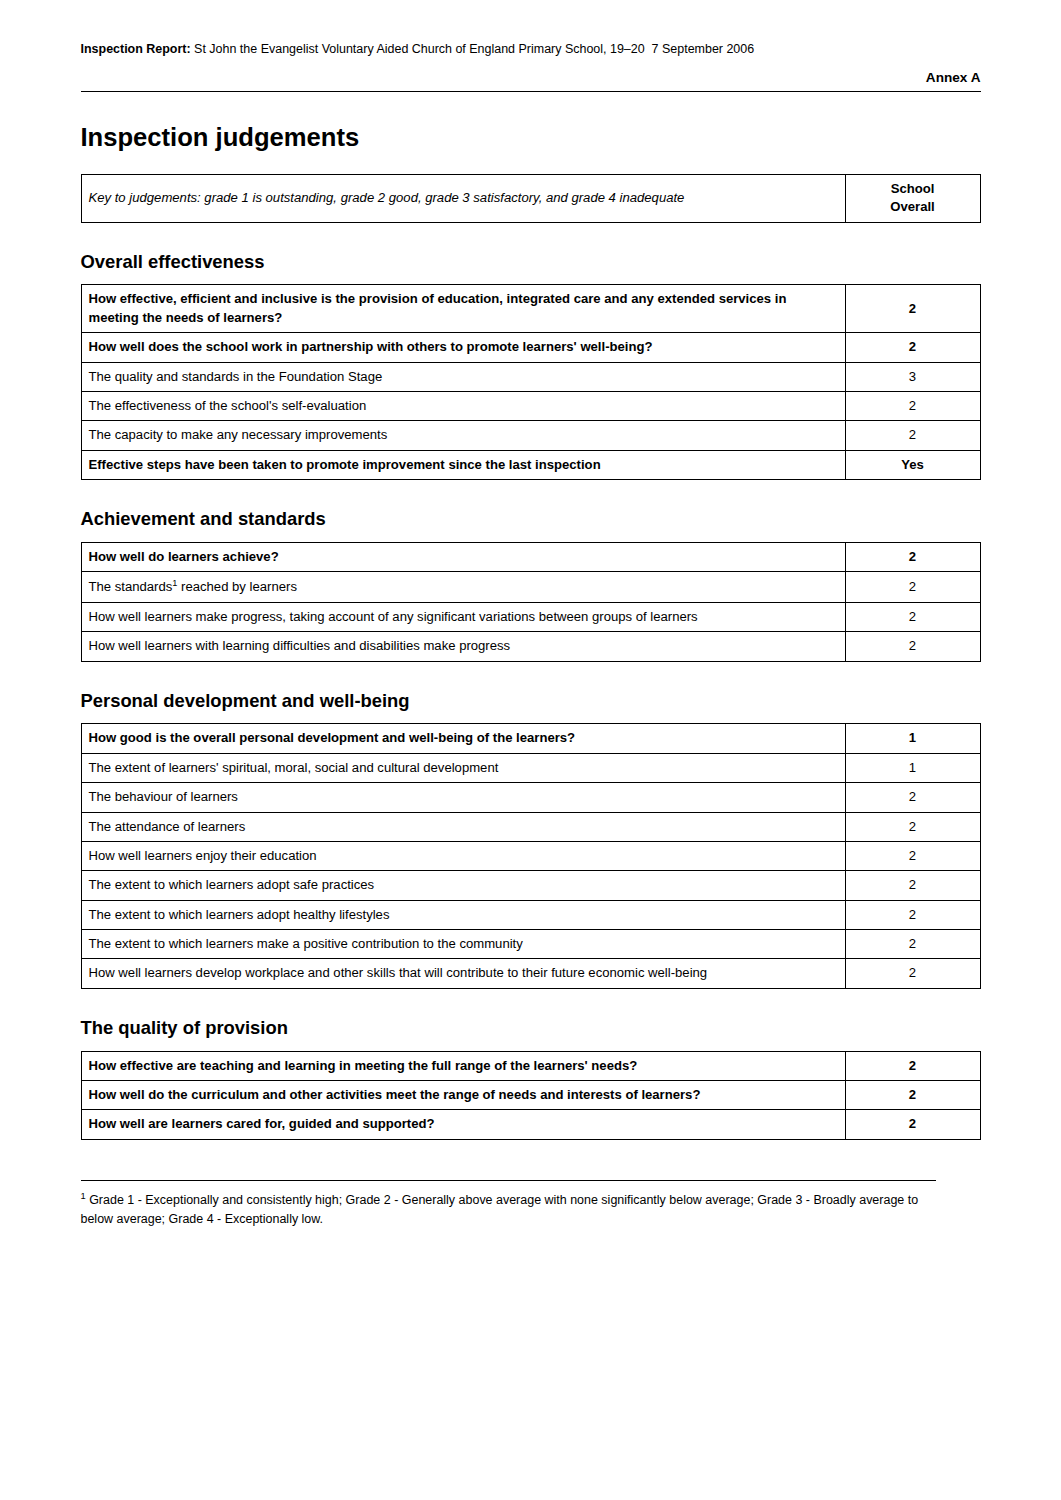Inspection Report: St John the Evangelist Voluntary Aided Church of England Primary School, 19–20 7 September 2006
Annex A
Inspection judgements
| Key to judgements: grade 1 is outstanding, grade 2 good, grade 3 satisfactory, and grade 4 inadequate | School Overall |
Overall effectiveness
| How effective, efficient and inclusive is the provision of education, integrated care and any extended services in meeting the needs of learners? | 2 |
| How well does the school work in partnership with others to promote learners' well-being? | 2 |
| The quality and standards in the Foundation Stage | 3 |
| The effectiveness of the school's self-evaluation | 2 |
| The capacity to make any necessary improvements | 2 |
| Effective steps have been taken to promote improvement since the last inspection | Yes |
Achievement and standards
| How well do learners achieve? | 2 |
| The standards 1 reached by learners | 2 |
| How well learners make progress, taking account of any significant variations between groups of learners | 2 |
| How well learners with learning difficulties and disabilities make progress | 2 |
Personal development and well-being
| How good is the overall personal development and well-being of the learners? | 1 |
| The extent of learners' spiritual, moral, social and cultural development | 1 |
| The behaviour of learners | 2 |
| The attendance of learners | 2 |
| How well learners enjoy their education | 2 |
| The extent to which learners adopt safe practices | 2 |
| The extent to which learners adopt healthy lifestyles | 2 |
| The extent to which learners make a positive contribution to the community | 2 |
| How well learners develop workplace and other skills that will contribute to their future economic well-being | 2 |
The quality of provision
| How effective are teaching and learning in meeting the full range of the learners' needs? | 2 |
| How well do the curriculum and other activities meet the range of needs and interests of learners? | 2 |
| How well are learners cared for, guided and supported? | 2 |
1 Grade 1 - Exceptionally and consistently high; Grade 2 - Generally above average with none significantly below average; Grade 3 - Broadly average to below average; Grade 4 - Exceptionally low.